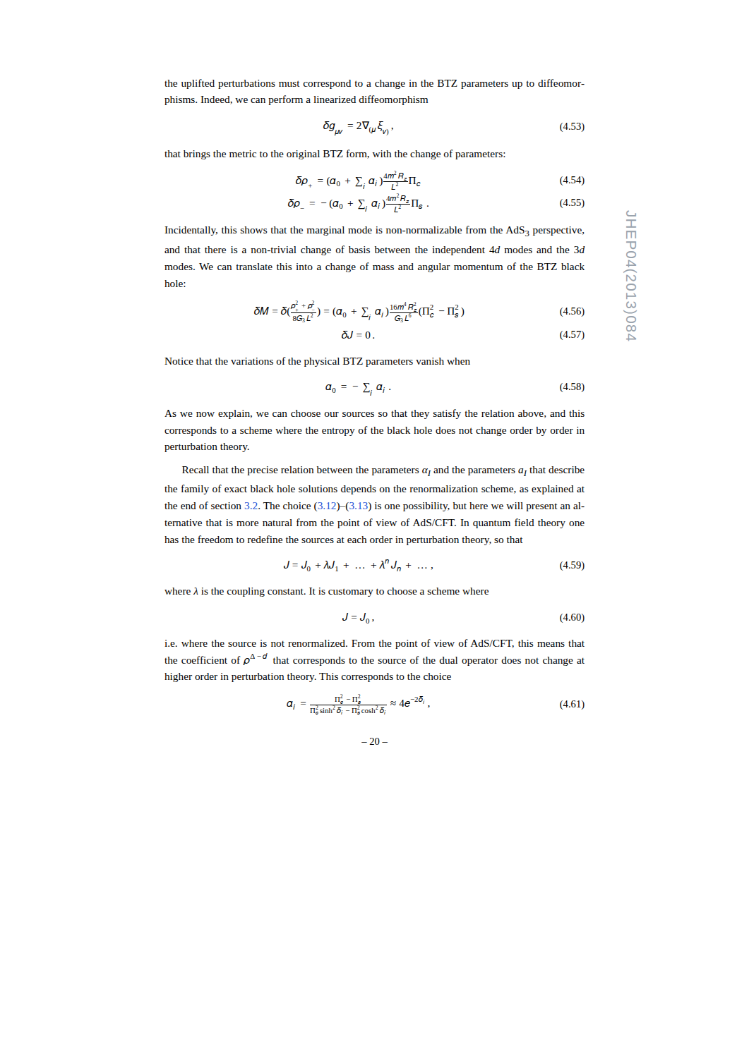JHEP04(2013)084
the uplifted perturbations must correspond to a change in the BTZ parameters up to diffeomorphisms. Indeed, we can perform a linearized diffeomorphism
δgμν = 2∇(μ ξν) ,
(4.53)
that brings the metric to the original BTZ form, with the change of parameters:
δρ+ = ( α0 + ∑i αi ) 4m2Rz L2 Πc
(4.54)
δρ− = − ( α0 + ∑i αi ) 4m2Rz L2 Πs .
(4.55)
Incidentally, this shows that the marginal mode is non-normalizable from the AdS3 perspective, and that there is a non-trivial change of basis between the independent 4d modes and the 3d modes. We can translate this into a change of mass and angular momentum of the BTZ black hole:
δM = δ ( ρ+2+ρ−2 8G3L2 ) = ( α0 + ∑i αi ) 16m4Rz2 G3L6 ( Πc2 − Πs2 )
(4.56)
δJ=0.
(4.57)
Notice that the variations of the physical BTZ parameters vanish when
α0 = − ∑i αi .
(4.58)
As we now explain, we can choose our sources so that they satisfy the relation above, and this corresponds to a scheme where the entropy of the black hole does not change order by order in perturbation theory.
Recall that the precise relation between the parameters αI and the parameters aI that describe the family of exact black hole solutions depends on the renormalization scheme, as explained at the end of section 3.2. The choice (3.12)–(3.13) is one possibility, but here we will present an alternative that is more natural from the point of view of AdS/CFT. In quantum field theory one has the freedom to redefine the sources at each order in perturbation theory, so that
J=J0 +λJ1 +… +λnJn +…,
(4.59)
where λ is the coupling constant. It is customary to choose a scheme where
J=J0,
(4.60)
i.e. where the source is not renormalized. From the point of view of AdS/CFT, this means that the coefficient of ρΔ−d that corresponds to the source of the dual operator does not change at higher order in perturbation theory. This corresponds to the choice
αi = Πc2−Πs2 Πc2 sinh2 δi − Πs2 cosh2 δi ≈ 4 e−2δi ,
(4.61)
– 20 –